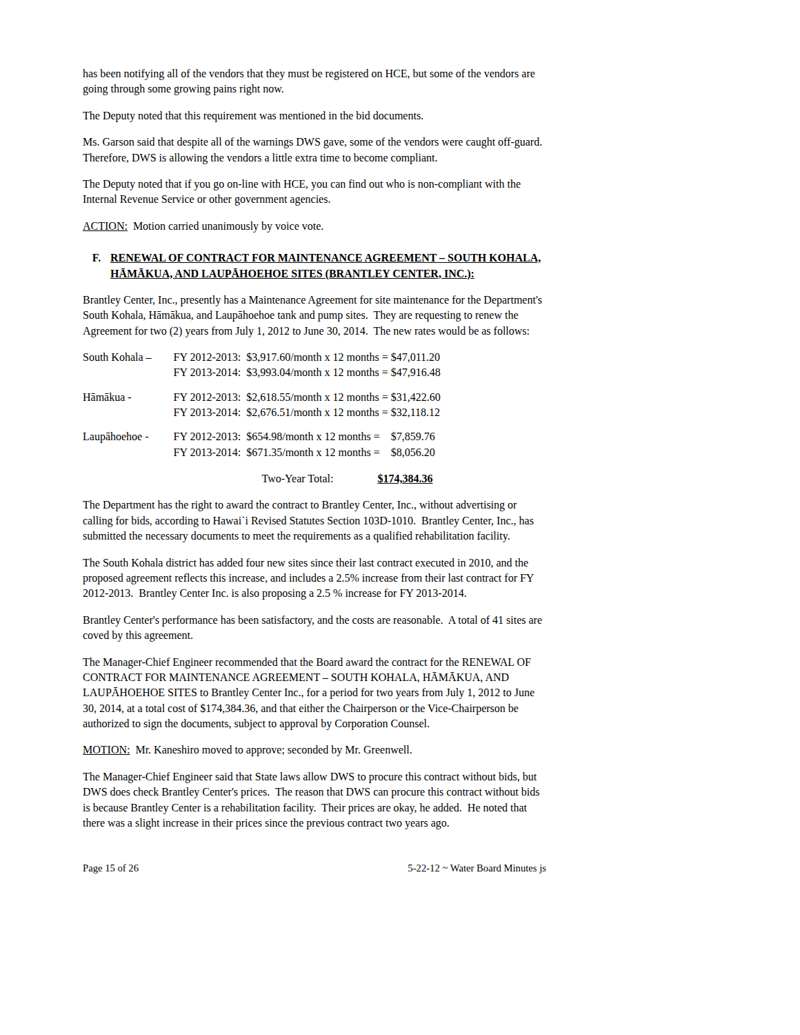has been notifying all of the vendors that they must be registered on HCE, but some of the vendors are going through some growing pains right now.
The Deputy noted that this requirement was mentioned in the bid documents.
Ms. Garson said that despite all of the warnings DWS gave, some of the vendors were caught off-guard. Therefore, DWS is allowing the vendors a little extra time to become compliant.
The Deputy noted that if you go on-line with HCE, you can find out who is non-compliant with the Internal Revenue Service or other government agencies.
ACTION: Motion carried unanimously by voice vote.
F.
RENEWAL OF CONTRACT FOR MAINTENANCE AGREEMENT – SOUTH KOHALA, HĀMĀKUA, AND LAUPĀHOEHOE SITES (BRANTLEY CENTER, INC.):
Brantley Center, Inc., presently has a Maintenance Agreement for site maintenance for the Department's South Kohala, Hāmākua, and Laupāhoehoe tank and pump sites. They are requesting to renew the Agreement for two (2) years from July 1, 2012 to June 30, 2014. The new rates would be as follows:
| South Kohala – | FY 2012-2013: $3,917.60/month x 12 months = $47,011.20 |
| | FY 2013-2014: $3,993.04/month x 12 months = $47,916.48 |
| Hāmākua - | FY 2012-2013: $2,618.55/month x 12 months = $31,422.60 |
| | FY 2013-2014: $2,676.51/month x 12 months = $32,118.12 |
| Laupāhoehoe - | FY 2012-2013: $654.98/month x 12 months = $7,859.76 |
| | FY 2013-2014: $671.35/month x 12 months = $8,056.20 |
| | Two-Year Total: $174,384.36 |
The Department has the right to award the contract to Brantley Center, Inc., without advertising or calling for bids, according to Hawai`i Revised Statutes Section 103D-1010. Brantley Center, Inc., has submitted the necessary documents to meet the requirements as a qualified rehabilitation facility.
The South Kohala district has added four new sites since their last contract executed in 2010, and the proposed agreement reflects this increase, and includes a 2.5% increase from their last contract for FY 2012-2013. Brantley Center Inc. is also proposing a 2.5 % increase for FY 2013-2014.
Brantley Center's performance has been satisfactory, and the costs are reasonable. A total of 41 sites are coved by this agreement.
The Manager-Chief Engineer recommended that the Board award the contract for the RENEWAL OF CONTRACT FOR MAINTENANCE AGREEMENT – SOUTH KOHALA, HĀMĀKUA, AND LAUPĀHOEHOE SITES to Brantley Center Inc., for a period for two years from July 1, 2012 to June 30, 2014, at a total cost of $174,384.36, and that either the Chairperson or the Vice-Chairperson be authorized to sign the documents, subject to approval by Corporation Counsel.
MOTION: Mr. Kaneshiro moved to approve; seconded by Mr. Greenwell.
The Manager-Chief Engineer said that State laws allow DWS to procure this contract without bids, but DWS does check Brantley Center's prices. The reason that DWS can procure this contract without bids is because Brantley Center is a rehabilitation facility. Their prices are okay, he added. He noted that there was a slight increase in their prices since the previous contract two years ago.
Page 15 of 26 5-22-12 ~ Water Board Minutes js